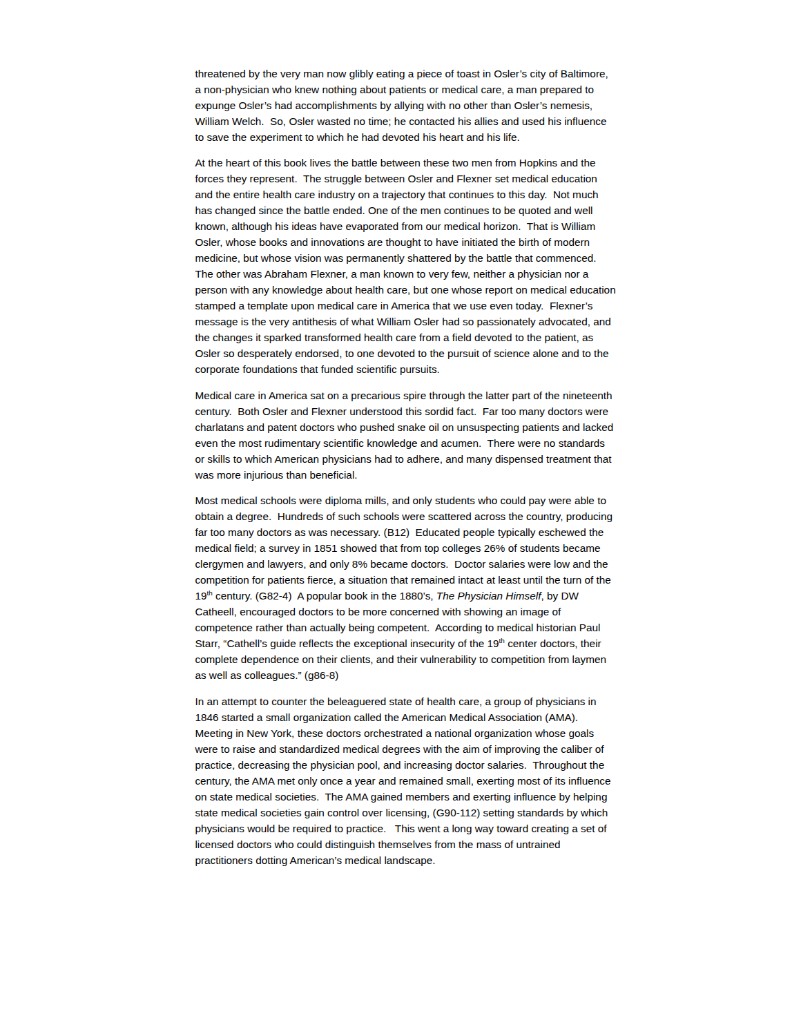threatened by the very man now glibly eating a piece of toast in Osler’s city of Baltimore, a non-physician who knew nothing about patients or medical care, a man prepared to expunge Osler’s had accomplishments by allying with no other than Osler’s nemesis, William Welch. So, Osler wasted no time; he contacted his allies and used his influence to save the experiment to which he had devoted his heart and his life.
At the heart of this book lives the battle between these two men from Hopkins and the forces they represent. The struggle between Osler and Flexner set medical education and the entire health care industry on a trajectory that continues to this day. Not much has changed since the battle ended. One of the men continues to be quoted and well known, although his ideas have evaporated from our medical horizon. That is William Osler, whose books and innovations are thought to have initiated the birth of modern medicine, but whose vision was permanently shattered by the battle that commenced. The other was Abraham Flexner, a man known to very few, neither a physician nor a person with any knowledge about health care, but one whose report on medical education stamped a template upon medical care in America that we use even today. Flexner’s message is the very antithesis of what William Osler had so passionately advocated, and the changes it sparked transformed health care from a field devoted to the patient, as Osler so desperately endorsed, to one devoted to the pursuit of science alone and to the corporate foundations that funded scientific pursuits.
Medical care in America sat on a precarious spire through the latter part of the nineteenth century. Both Osler and Flexner understood this sordid fact. Far too many doctors were charlatans and patent doctors who pushed snake oil on unsuspecting patients and lacked even the most rudimentary scientific knowledge and acumen. There were no standards or skills to which American physicians had to adhere, and many dispensed treatment that was more injurious than beneficial.
Most medical schools were diploma mills, and only students who could pay were able to obtain a degree. Hundreds of such schools were scattered across the country, producing far too many doctors as was necessary. (B12) Educated people typically eschewed the medical field; a survey in 1851 showed that from top colleges 26% of students became clergymen and lawyers, and only 8% became doctors. Doctor salaries were low and the competition for patients fierce, a situation that remained intact at least until the turn of the 19th century. (G82-4) A popular book in the 1880’s, The Physician Himself, by DW Catheell, encouraged doctors to be more concerned with showing an image of competence rather than actually being competent. According to medical historian Paul Starr, “Cathell’s guide reflects the exceptional insecurity of the 19th center doctors, their complete dependence on their clients, and their vulnerability to competition from laymen as well as colleagues.” (g86-8)
In an attempt to counter the beleaguered state of health care, a group of physicians in 1846 started a small organization called the American Medical Association (AMA). Meeting in New York, these doctors orchestrated a national organization whose goals were to raise and standardized medical degrees with the aim of improving the caliber of practice, decreasing the physician pool, and increasing doctor salaries. Throughout the century, the AMA met only once a year and remained small, exerting most of its influence on state medical societies. The AMA gained members and exerting influence by helping state medical societies gain control over licensing, (G90-112) setting standards by which physicians would be required to practice. This went a long way toward creating a set of licensed doctors who could distinguish themselves from the mass of untrained practitioners dotting American’s medical landscape.